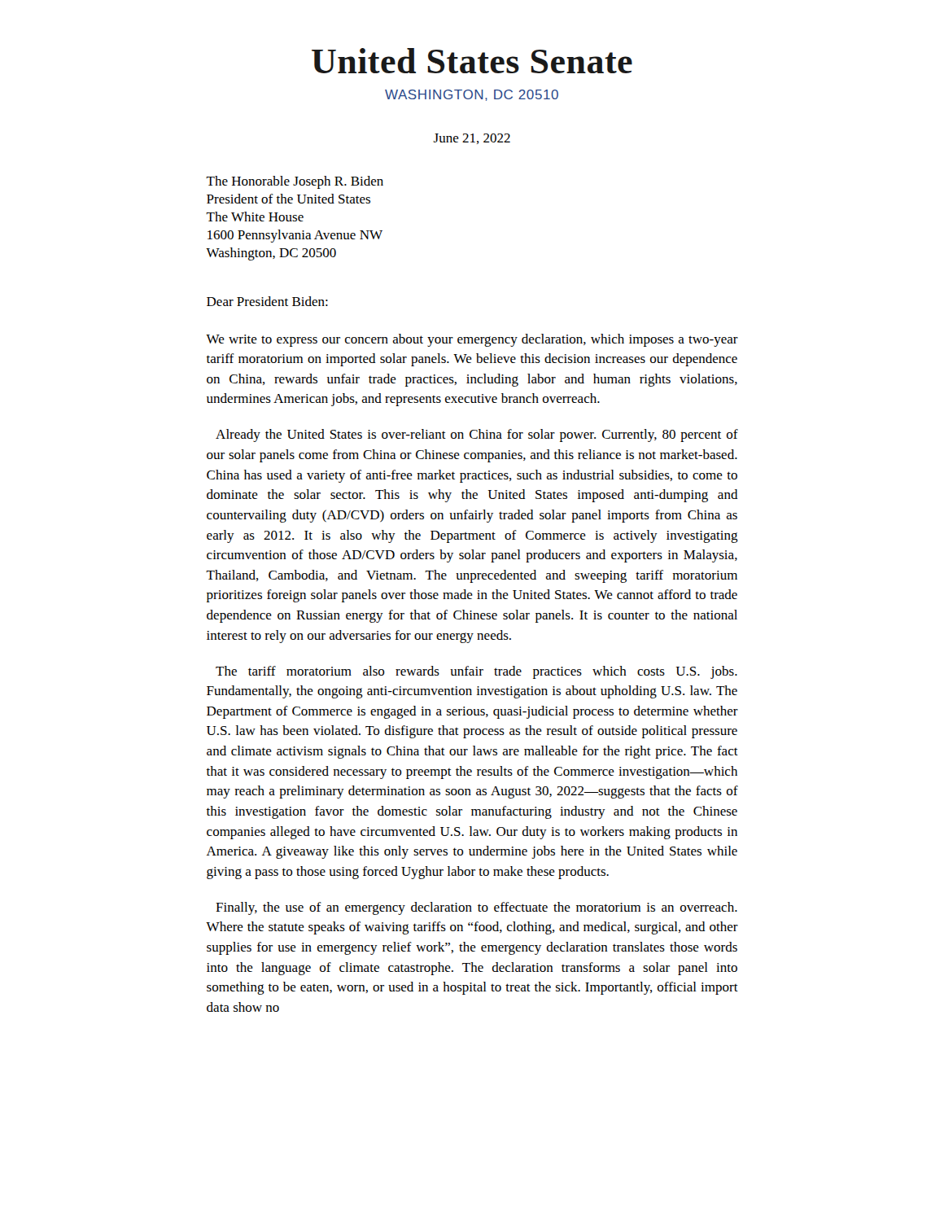United States Senate
WASHINGTON, DC 20510
June 21, 2022
The Honorable Joseph R. Biden
President of the United States
The White House
1600 Pennsylvania Avenue NW
Washington, DC 20500
Dear President Biden:
We write to express our concern about your emergency declaration, which imposes a two-year tariff moratorium on imported solar panels. We believe this decision increases our dependence on China, rewards unfair trade practices, including labor and human rights violations, undermines American jobs, and represents executive branch overreach.
Already the United States is over-reliant on China for solar power. Currently, 80 percent of our solar panels come from China or Chinese companies, and this reliance is not market-based. China has used a variety of anti-free market practices, such as industrial subsidies, to come to dominate the solar sector. This is why the United States imposed anti-dumping and countervailing duty (AD/CVD) orders on unfairly traded solar panel imports from China as early as 2012. It is also why the Department of Commerce is actively investigating circumvention of those AD/CVD orders by solar panel producers and exporters in Malaysia, Thailand, Cambodia, and Vietnam. The unprecedented and sweeping tariff moratorium prioritizes foreign solar panels over those made in the United States. We cannot afford to trade dependence on Russian energy for that of Chinese solar panels. It is counter to the national interest to rely on our adversaries for our energy needs.
The tariff moratorium also rewards unfair trade practices which costs U.S. jobs. Fundamentally, the ongoing anti-circumvention investigation is about upholding U.S. law. The Department of Commerce is engaged in a serious, quasi-judicial process to determine whether U.S. law has been violated. To disfigure that process as the result of outside political pressure and climate activism signals to China that our laws are malleable for the right price. The fact that it was considered necessary to preempt the results of the Commerce investigation—which may reach a preliminary determination as soon as August 30, 2022—suggests that the facts of this investigation favor the domestic solar manufacturing industry and not the Chinese companies alleged to have circumvented U.S. law. Our duty is to workers making products in America. A giveaway like this only serves to undermine jobs here in the United States while giving a pass to those using forced Uyghur labor to make these products.
Finally, the use of an emergency declaration to effectuate the moratorium is an overreach. Where the statute speaks of waiving tariffs on “food, clothing, and medical, surgical, and other supplies for use in emergency relief work”, the emergency declaration translates those words into the language of climate catastrophe. The declaration transforms a solar panel into something to be eaten, worn, or used in a hospital to treat the sick. Importantly, official import data show no